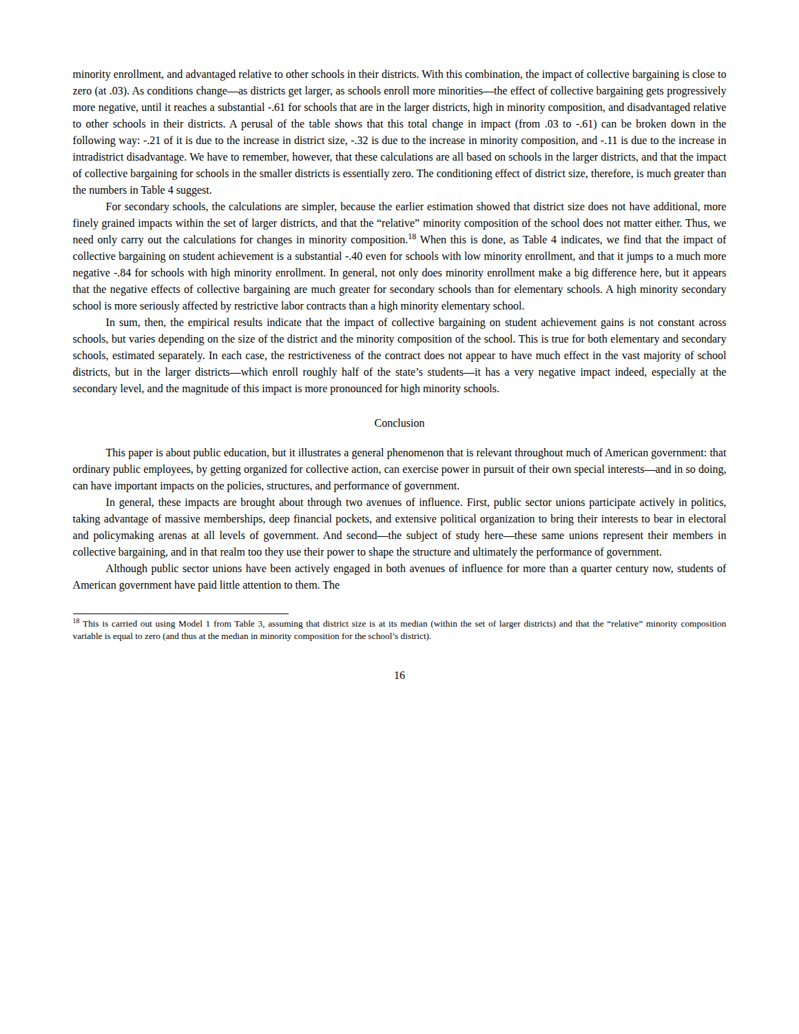minority enrollment, and advantaged relative to other schools in their districts. With this combination, the impact of collective bargaining is close to zero (at .03). As conditions change—as districts get larger, as schools enroll more minorities—the effect of collective bargaining gets progressively more negative, until it reaches a substantial -.61 for schools that are in the larger districts, high in minority composition, and disadvantaged relative to other schools in their districts. A perusal of the table shows that this total change in impact (from .03 to -.61) can be broken down in the following way: -.21 of it is due to the increase in district size, -.32 is due to the increase in minority composition, and -.11 is due to the increase in intradistrict disadvantage. We have to remember, however, that these calculations are all based on schools in the larger districts, and that the impact of collective bargaining for schools in the smaller districts is essentially zero. The conditioning effect of district size, therefore, is much greater than the numbers in Table 4 suggest.
For secondary schools, the calculations are simpler, because the earlier estimation showed that district size does not have additional, more finely grained impacts within the set of larger districts, and that the “relative” minority composition of the school does not matter either. Thus, we need only carry out the calculations for changes in minority composition.18 When this is done, as Table 4 indicates, we find that the impact of collective bargaining on student achievement is a substantial -.40 even for schools with low minority enrollment, and that it jumps to a much more negative -.84 for schools with high minority enrollment. In general, not only does minority enrollment make a big difference here, but it appears that the negative effects of collective bargaining are much greater for secondary schools than for elementary schools. A high minority secondary school is more seriously affected by restrictive labor contracts than a high minority elementary school.
In sum, then, the empirical results indicate that the impact of collective bargaining on student achievement gains is not constant across schools, but varies depending on the size of the district and the minority composition of the school. This is true for both elementary and secondary schools, estimated separately. In each case, the restrictiveness of the contract does not appear to have much effect in the vast majority of school districts, but in the larger districts—which enroll roughly half of the state’s students—it has a very negative impact indeed, especially at the secondary level, and the magnitude of this impact is more pronounced for high minority schools.
Conclusion
This paper is about public education, but it illustrates a general phenomenon that is relevant throughout much of American government: that ordinary public employees, by getting organized for collective action, can exercise power in pursuit of their own special interests—and in so doing, can have important impacts on the policies, structures, and performance of government.
In general, these impacts are brought about through two avenues of influence. First, public sector unions participate actively in politics, taking advantage of massive memberships, deep financial pockets, and extensive political organization to bring their interests to bear in electoral and policymaking arenas at all levels of government. And second—the subject of study here—these same unions represent their members in collective bargaining, and in that realm too they use their power to shape the structure and ultimately the performance of government.
Although public sector unions have been actively engaged in both avenues of influence for more than a quarter century now, students of American government have paid little attention to them. The
18 This is carried out using Model 1 from Table 3, assuming that district size is at its median (within the set of larger districts) and that the “relative” minority composition variable is equal to zero (and thus at the median in minority composition for the school’s district).
16